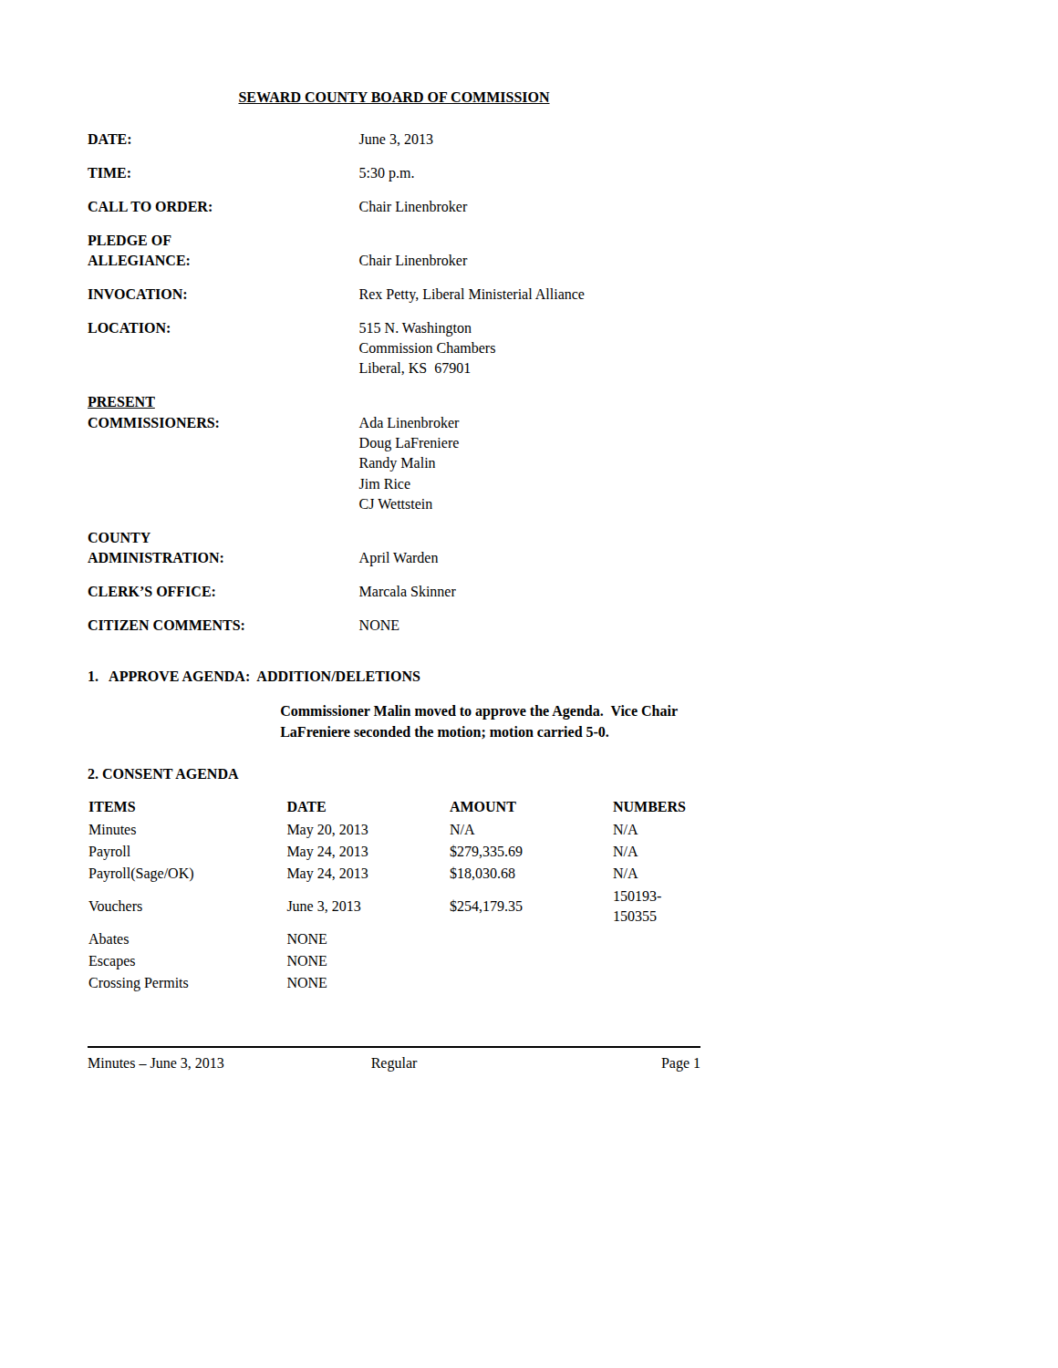SEWARD COUNTY BOARD OF COMMISSION
| DATE: | June 3, 2013 |
| TIME: | 5:30 p.m. |
| CALL TO ORDER: | Chair Linenbroker |
| PLEDGE OF ALLEGIANCE: | Chair Linenbroker |
| INVOCATION: | Rex Petty, Liberal Ministerial Alliance |
| LOCATION: | 515 N. Washington Commission Chambers Liberal, KS 67901 |
| PRESENT COMMISSIONERS: | Ada Linenbroker Doug LaFreniere Randy Malin Jim Rice CJ Wettstein |
| COUNTY ADMINISTRATION: | April Warden |
| CLERK’S OFFICE: | Marcala Skinner |
| CITIZEN COMMENTS: | NONE |
1. APPROVE AGENDA: ADDITION/DELETIONS
Commissioner Malin moved to approve the Agenda. Vice Chair LaFreniere seconded the motion; motion carried 5-0.
2. CONSENT AGENDA
| ITEMS | DATE | AMOUNT | NUMBERS |
| --- | --- | --- | --- |
| Minutes | May 20, 2013 | N/A | N/A |
| Payroll | May 24, 2013 | $279,335.69 | N/A |
| Payroll(Sage/OK) | May 24, 2013 | $18,030.68 | N/A |
| Vouchers | June 3, 2013 | $254,179.35 | 150193-150355 |
| Abates | NONE | | |
| Escapes | NONE | | |
| Crossing Permits | NONE | | |
Minutes – June 3, 2013 Regular Page 1